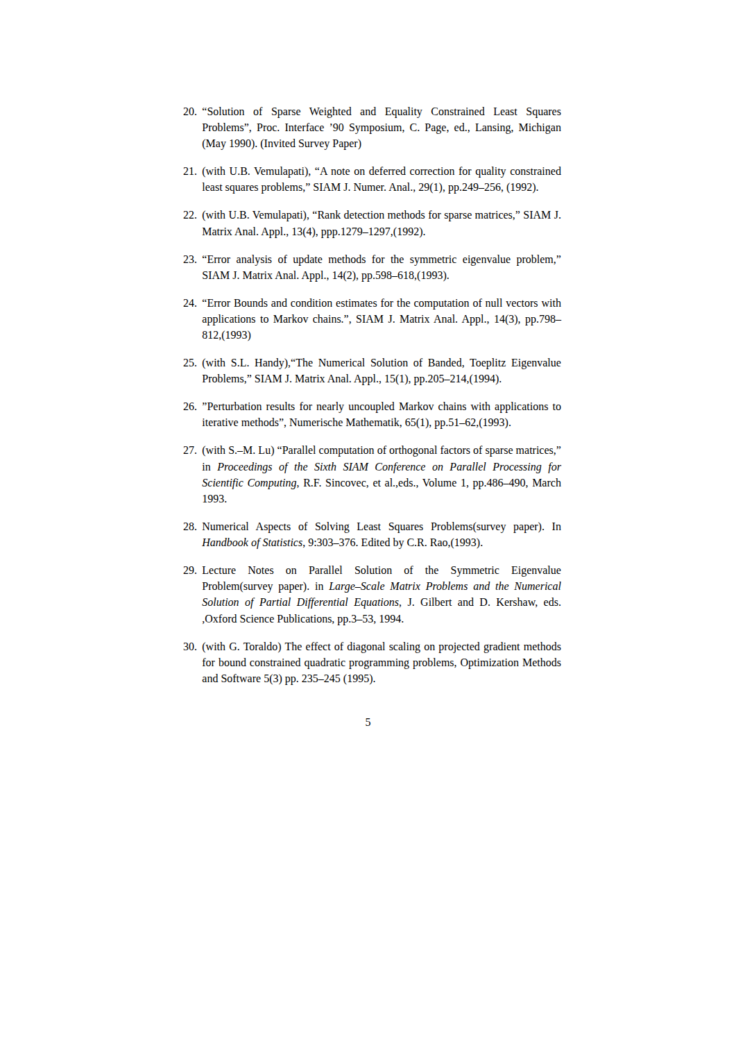20.“Solution of Sparse Weighted and Equality Constrained Least Squares Problems”, Proc. Interface ’90 Symposium, C. Page, ed., Lansing, Michigan (May 1990). (Invited Survey Paper)
21.(with U.B. Vemulapati), “A note on deferred correction for quality constrained least squares problems,” SIAM J. Numer. Anal., 29(1), pp.249–256, (1992).
22.(with U.B. Vemulapati), “Rank detection methods for sparse matrices,” SIAM J. Matrix Anal. Appl., 13(4), ppp.1279–1297,(1992).
23.“Error analysis of update methods for the symmetric eigenvalue problem,” SIAM J. Matrix Anal. Appl., 14(2), pp.598–618,(1993).
24.“Error Bounds and condition estimates for the computation of null vectors with applications to Markov chains.”, SIAM J. Matrix Anal. Appl., 14(3), pp.798–812,(1993)
25.(with S.L. Handy),“The Numerical Solution of Banded, Toeplitz Eigenvalue Problems,” SIAM J. Matrix Anal. Appl., 15(1), pp.205–214,(1994).
26.”Perturbation results for nearly uncoupled Markov chains with applications to iterative methods”, Numerische Mathematik, 65(1), pp.51–62,(1993).
27.(with S.–M. Lu) “Parallel computation of orthogonal factors of sparse matrices,” in Proceedings of the Sixth SIAM Conference on Parallel Processing for Scientific Computing, R.F. Sincovec, et al.,eds., Volume 1, pp.486–490, March 1993.
28. Numerical Aspects of Solving Least Squares Problems(survey paper). In Handbook of Statistics, 9:303–376. Edited by C.R. Rao,(1993).
29. Lecture Notes on Parallel Solution of the Symmetric Eigenvalue Problem(survey paper). in Large–Scale Matrix Problems and the Numerical Solution of Partial Differential Equations, J. Gilbert and D. Kershaw, eds. ,Oxford Science Publications, pp.3–53, 1994.
30.(with G. Toraldo) The effect of diagonal scaling on projected gradient methods for bound constrained quadratic programming problems, Optimization Methods and Software 5(3) pp. 235–245 (1995).
5